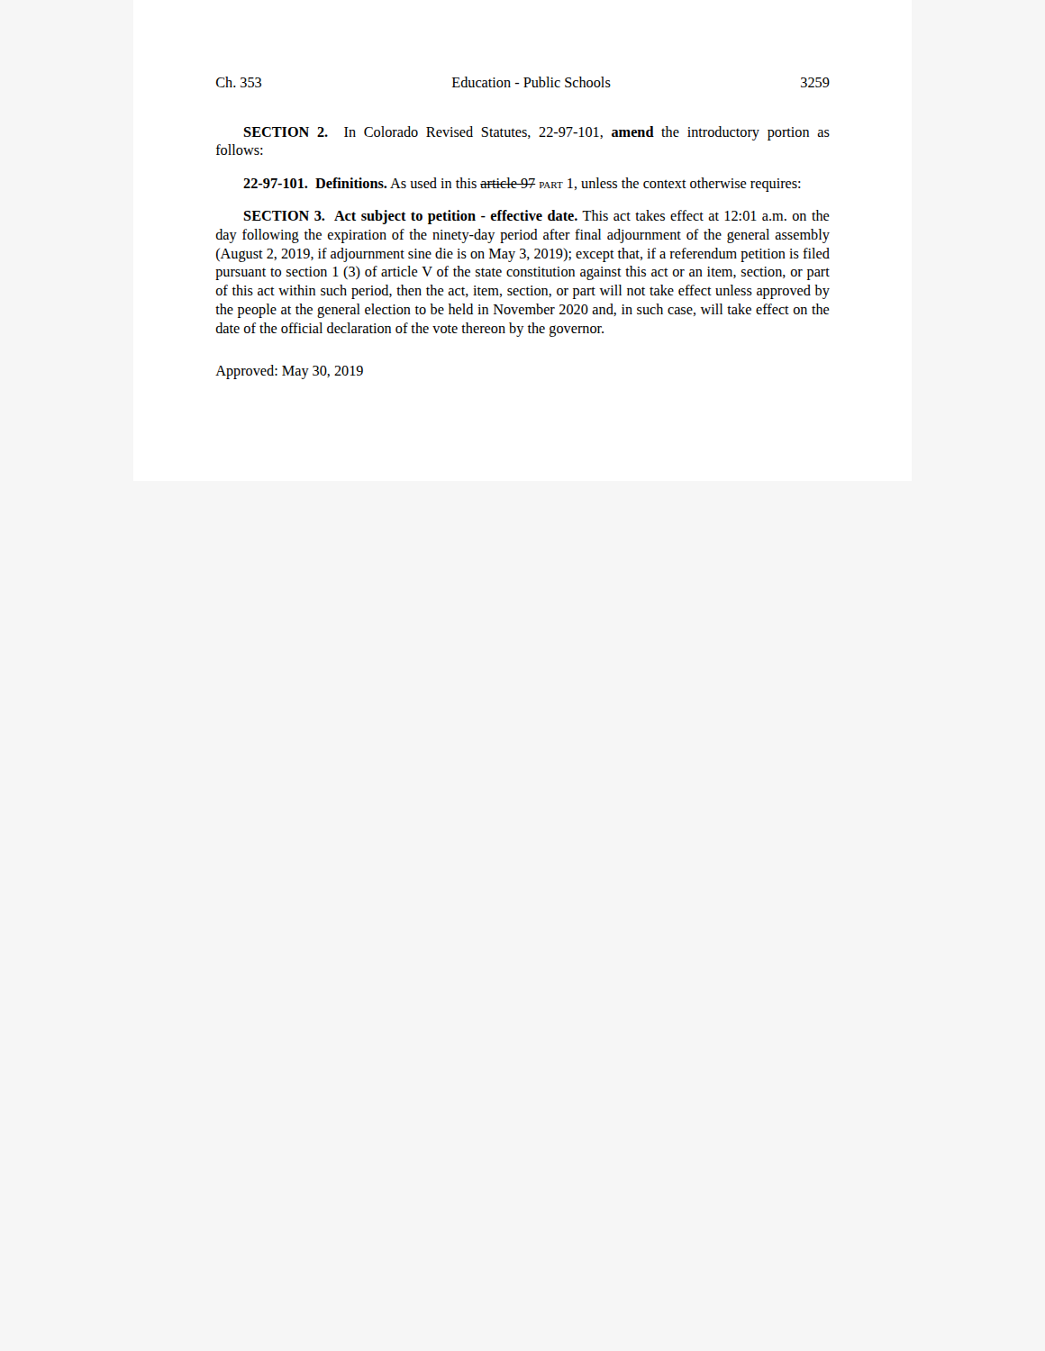Ch. 353 Education - Public Schools 3259
SECTION 2. In Colorado Revised Statutes, 22-97-101, amend the introductory portion as follows:
22-97-101. Definitions. As used in this article 97 part 1, unless the context otherwise requires:
SECTION 3. Act subject to petition - effective date. This act takes effect at 12:01 a.m. on the day following the expiration of the ninety-day period after final adjournment of the general assembly (August 2, 2019, if adjournment sine die is on May 3, 2019); except that, if a referendum petition is filed pursuant to section 1 (3) of article V of the state constitution against this act or an item, section, or part of this act within such period, then the act, item, section, or part will not take effect unless approved by the people at the general election to be held in November 2020 and, in such case, will take effect on the date of the official declaration of the vote thereon by the governor.
Approved: May 30, 2019